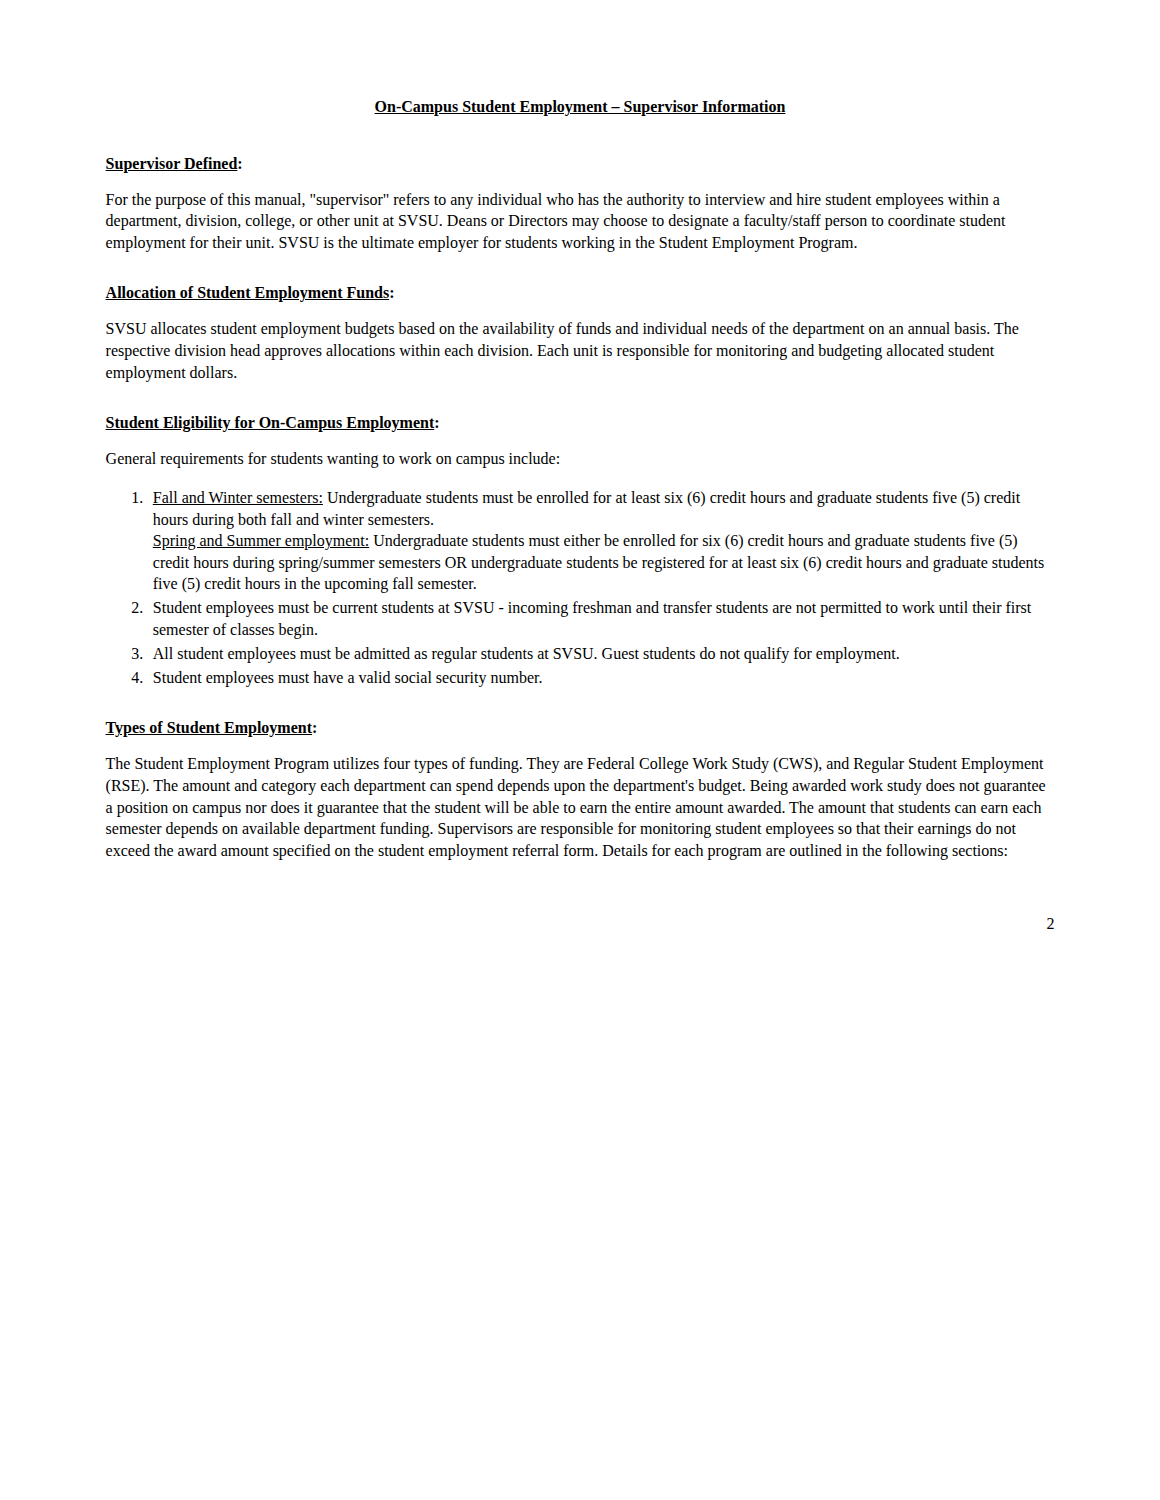On-Campus Student Employment – Supervisor Information
Supervisor Defined:
For the purpose of this manual, "supervisor" refers to any individual who has the authority to interview and hire student employees within a department, division, college, or other unit at SVSU. Deans or Directors may choose to designate a faculty/staff person to coordinate student employment for their unit. SVSU is the ultimate employer for students working in the Student Employment Program.
Allocation of Student Employment Funds:
SVSU allocates student employment budgets based on the availability of funds and individual needs of the department on an annual basis. The respective division head approves allocations within each division. Each unit is responsible for monitoring and budgeting allocated student employment dollars.
Student Eligibility for On-Campus Employment:
General requirements for students wanting to work on campus include:
Fall and Winter semesters: Undergraduate students must be enrolled for at least six (6) credit hours and graduate students five (5) credit hours during both fall and winter semesters.
Spring and Summer employment: Undergraduate students must either be enrolled for six (6) credit hours and graduate students five (5) credit hours during spring/summer semesters OR undergraduate students be registered for at least six (6) credit hours and graduate students five (5) credit hours in the upcoming fall semester.
Student employees must be current students at SVSU - incoming freshman and transfer students are not permitted to work until their first semester of classes begin.
All student employees must be admitted as regular students at SVSU. Guest students do not qualify for employment.
Student employees must have a valid social security number.
Types of Student Employment:
The Student Employment Program utilizes four types of funding. They are Federal College Work Study (CWS), and Regular Student Employment (RSE). The amount and category each department can spend depends upon the department's budget. Being awarded work study does not guarantee a position on campus nor does it guarantee that the student will be able to earn the entire amount awarded. The amount that students can earn each semester depends on available department funding. Supervisors are responsible for monitoring student employees so that their earnings do not exceed the award amount specified on the student employment referral form. Details for each program are outlined in the following sections:
2